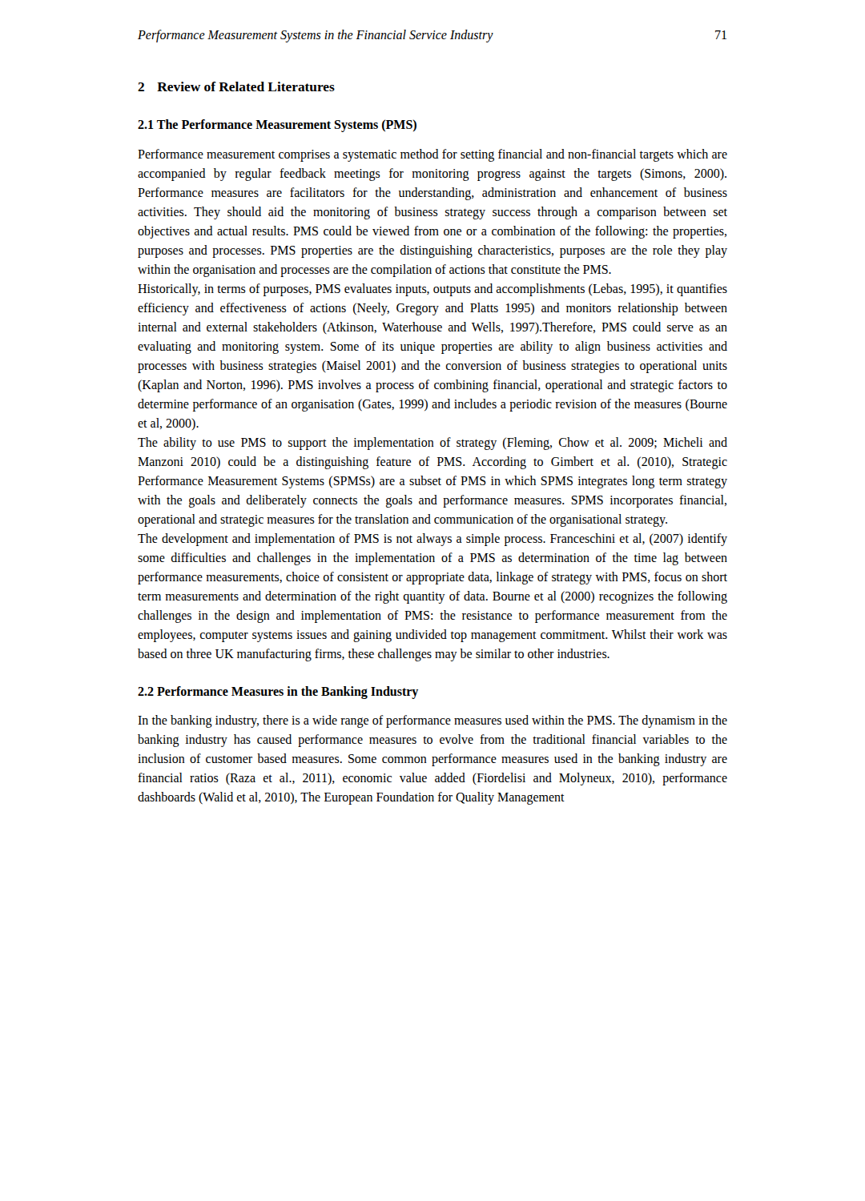Performance Measurement Systems in the Financial Service Industry 71
2 Review of Related Literatures
2.1 The Performance Measurement Systems (PMS)
Performance measurement comprises a systematic method for setting financial and non-financial targets which are accompanied by regular feedback meetings for monitoring progress against the targets (Simons, 2000). Performance measures are facilitators for the understanding, administration and enhancement of business activities. They should aid the monitoring of business strategy success through a comparison between set objectives and actual results. PMS could be viewed from one or a combination of the following: the properties, purposes and processes. PMS properties are the distinguishing characteristics, purposes are the role they play within the organisation and processes are the compilation of actions that constitute the PMS.
Historically, in terms of purposes, PMS evaluates inputs, outputs and accomplishments (Lebas, 1995), it quantifies efficiency and effectiveness of actions (Neely, Gregory and Platts 1995) and monitors relationship between internal and external stakeholders (Atkinson, Waterhouse and Wells, 1997).Therefore, PMS could serve as an evaluating and monitoring system. Some of its unique properties are ability to align business activities and processes with business strategies (Maisel 2001) and the conversion of business strategies to operational units (Kaplan and Norton, 1996). PMS involves a process of combining financial, operational and strategic factors to determine performance of an organisation (Gates, 1999) and includes a periodic revision of the measures (Bourne et al, 2000).
The ability to use PMS to support the implementation of strategy (Fleming, Chow et al. 2009; Micheli and Manzoni 2010) could be a distinguishing feature of PMS. According to Gimbert et al. (2010), Strategic Performance Measurement Systems (SPMSs) are a subset of PMS in which SPMS integrates long term strategy with the goals and deliberately connects the goals and performance measures. SPMS incorporates financial, operational and strategic measures for the translation and communication of the organisational strategy.
The development and implementation of PMS is not always a simple process. Franceschini et al, (2007) identify some difficulties and challenges in the implementation of a PMS as determination of the time lag between performance measurements, choice of consistent or appropriate data, linkage of strategy with PMS, focus on short term measurements and determination of the right quantity of data. Bourne et al (2000) recognizes the following challenges in the design and implementation of PMS: the resistance to performance measurement from the employees, computer systems issues and gaining undivided top management commitment. Whilst their work was based on three UK manufacturing firms, these challenges may be similar to other industries.
2.2 Performance Measures in the Banking Industry
In the banking industry, there is a wide range of performance measures used within the PMS. The dynamism in the banking industry has caused performance measures to evolve from the traditional financial variables to the inclusion of customer based measures. Some common performance measures used in the banking industry are financial ratios (Raza et al., 2011), economic value added (Fiordelisi and Molyneux, 2010), performance dashboards (Walid et al, 2010), The European Foundation for Quality Management